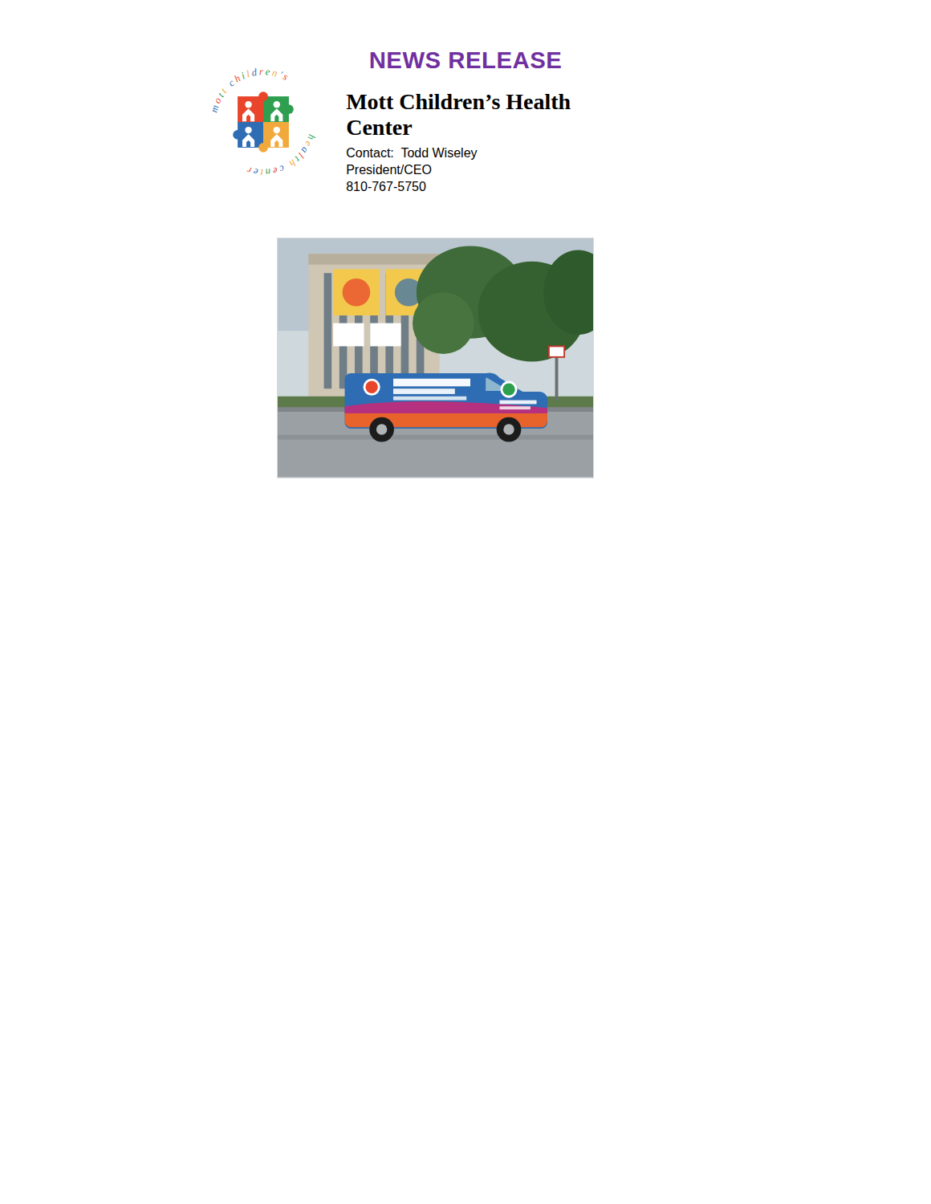NEWS RELEASE
mott children's health center
Mott Children’s Health Center
Contact: Todd Wiseley
President/CEO
810-767-5750